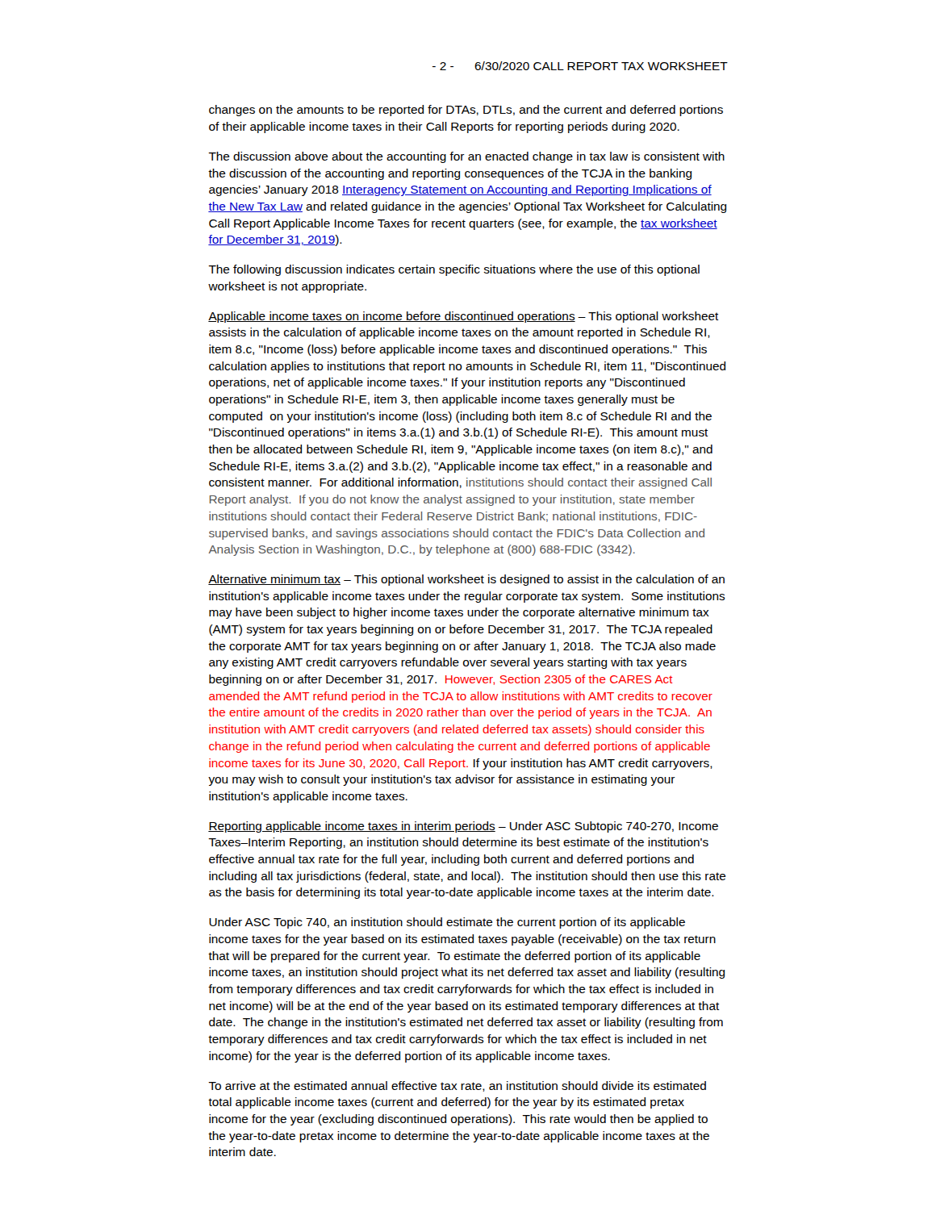- 2 - 6/30/2020 CALL REPORT TAX WORKSHEET
changes on the amounts to be reported for DTAs, DTLs, and the current and deferred portions of their applicable income taxes in their Call Reports for reporting periods during 2020.
The discussion above about the accounting for an enacted change in tax law is consistent with the discussion of the accounting and reporting consequences of the TCJA in the banking agencies’ January 2018 Interagency Statement on Accounting and Reporting Implications of the New Tax Law and related guidance in the agencies’ Optional Tax Worksheet for Calculating Call Report Applicable Income Taxes for recent quarters (see, for example, the tax worksheet for December 31, 2019).
The following discussion indicates certain specific situations where the use of this optional worksheet is not appropriate.
Applicable income taxes on income before discontinued operations – This optional worksheet assists in the calculation of applicable income taxes on the amount reported in Schedule RI, item 8.c, "Income (loss) before applicable income taxes and discontinued operations." This calculation applies to institutions that report no amounts in Schedule RI, item 11, "Discontinued operations, net of applicable income taxes." If your institution reports any "Discontinued operations" in Schedule RI-E, item 3, then applicable income taxes generally must be computed on your institution's income (loss) (including both item 8.c of Schedule RI and the "Discontinued operations" in items 3.a.(1) and 3.b.(1) of Schedule RI-E). This amount must then be allocated between Schedule RI, item 9, "Applicable income taxes (on item 8.c)," and Schedule RI-E, items 3.a.(2) and 3.b.(2), "Applicable income tax effect," in a reasonable and consistent manner. For additional information, institutions should contact their assigned Call Report analyst. If you do not know the analyst assigned to your institution, state member institutions should contact their Federal Reserve District Bank; national institutions, FDIC-supervised banks, and savings associations should contact the FDIC's Data Collection and Analysis Section in Washington, D.C., by telephone at (800) 688-FDIC (3342).
Alternative minimum tax – This optional worksheet is designed to assist in the calculation of an institution's applicable income taxes under the regular corporate tax system. Some institutions may have been subject to higher income taxes under the corporate alternative minimum tax (AMT) system for tax years beginning on or before December 31, 2017. The TCJA repealed the corporate AMT for tax years beginning on or after January 1, 2018. The TCJA also made any existing AMT credit carryovers refundable over several years starting with tax years beginning on or after December 31, 2017. However, Section 2305 of the CARES Act amended the AMT refund period in the TCJA to allow institutions with AMT credits to recover the entire amount of the credits in 2020 rather than over the period of years in the TCJA. An institution with AMT credit carryovers (and related deferred tax assets) should consider this change in the refund period when calculating the current and deferred portions of applicable income taxes for its June 30, 2020, Call Report. If your institution has AMT credit carryovers, you may wish to consult your institution's tax advisor for assistance in estimating your institution's applicable income taxes.
Reporting applicable income taxes in interim periods – Under ASC Subtopic 740-270, Income Taxes–Interim Reporting, an institution should determine its best estimate of the institution's effective annual tax rate for the full year, including both current and deferred portions and including all tax jurisdictions (federal, state, and local). The institution should then use this rate as the basis for determining its total year-to-date applicable income taxes at the interim date.
Under ASC Topic 740, an institution should estimate the current portion of its applicable income taxes for the year based on its estimated taxes payable (receivable) on the tax return that will be prepared for the current year. To estimate the deferred portion of its applicable income taxes, an institution should project what its net deferred tax asset and liability (resulting from temporary differences and tax credit carryforwards for which the tax effect is included in net income) will be at the end of the year based on its estimated temporary differences at that date. The change in the institution's estimated net deferred tax asset or liability (resulting from temporary differences and tax credit carryforwards for which the tax effect is included in net income) for the year is the deferred portion of its applicable income taxes.
To arrive at the estimated annual effective tax rate, an institution should divide its estimated total applicable income taxes (current and deferred) for the year by its estimated pretax income for the year (excluding discontinued operations). This rate would then be applied to the year-to-date pretax income to determine the year-to-date applicable income taxes at the interim date.